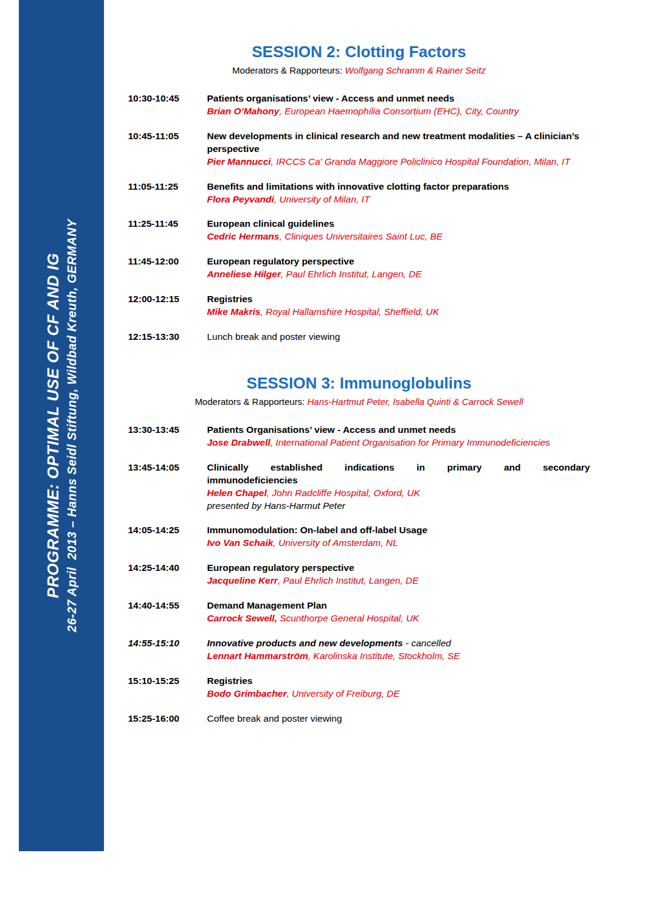PROGRAMME: OPTIMAL USE OF CF AND IG
26-27 April 2013 – Hanns Seidl Stiftung, Wildbad Kreuth, GERMANY
SESSION 2: Clotting Factors
Moderators & Rapporteurs: Wolfgang Schramm & Rainer Seitz
| 10:30-10:45 | Patients organisations’ view - Access and unmet needs Brian O’Mahony , European Haemophilia Consortium (EHC), City, Country |
| 10:45-11:05 | New developments in clinical research and new treatment modalities – A clinician’s perspective Pier Mannucci , IRCCS Ca' Granda Maggiore Policlinico Hospital Foundation, Milan, IT |
| 11:05-11:25 | Benefits and limitations with innovative clotting factor preparations Flora Peyvandi , University of Milan, IT |
| 11:25-11:45 | European clinical guidelines Cedric Hermans , Cliniques Universitaires Saint Luc, BE |
| 11:45-12:00 | European regulatory perspective Anneliese Hilger , Paul Ehrlich Institut, Langen, DE |
| 12:00-12:15 | Registries Mike Makris , Royal Hallamshire Hospital, Sheffield, UK |
| 12:15-13:30 | Lunch break and poster viewing |
SESSION 3: Immunoglobulins
Moderators & Rapporteurs: Hans-Hartmut Peter, Isabella Quinti & Carrock Sewell
| 13:30-13:45 | Patients Organisations’ view - Access and unmet needs Jose Drabwell , International Patient Organisation for Primary Immunodeficiencies |
| 13:45-14:05 | Clinically established indications in primary and secondary immunodeficiencies Helen Chapel , John Radcliffe Hospital, Oxford, UK presented by Hans-Harmut Peter |
| 14:05-14:25 | Immunomodulation: On-label and off-label Usage Ivo Van Schaik , University of Amsterdam, NL |
| 14:25-14:40 | European regulatory perspective Jacqueline Kerr , Paul Ehrlich Institut, Langen, DE |
| 14:40-14:55 | Demand Management Plan Carrock Sewell, Scunthorpe General Hospital, UK |
| 14:55-15:10 | Innovative products and new developments - cancelled Lennart Hammarström , Karolinska Institute, Stockholm, SE |
| 15:10-15:25 | Registries Bodo Grimbacher , University of Freiburg, DE |
| 15:25-16:00 | Coffee break and poster viewing |